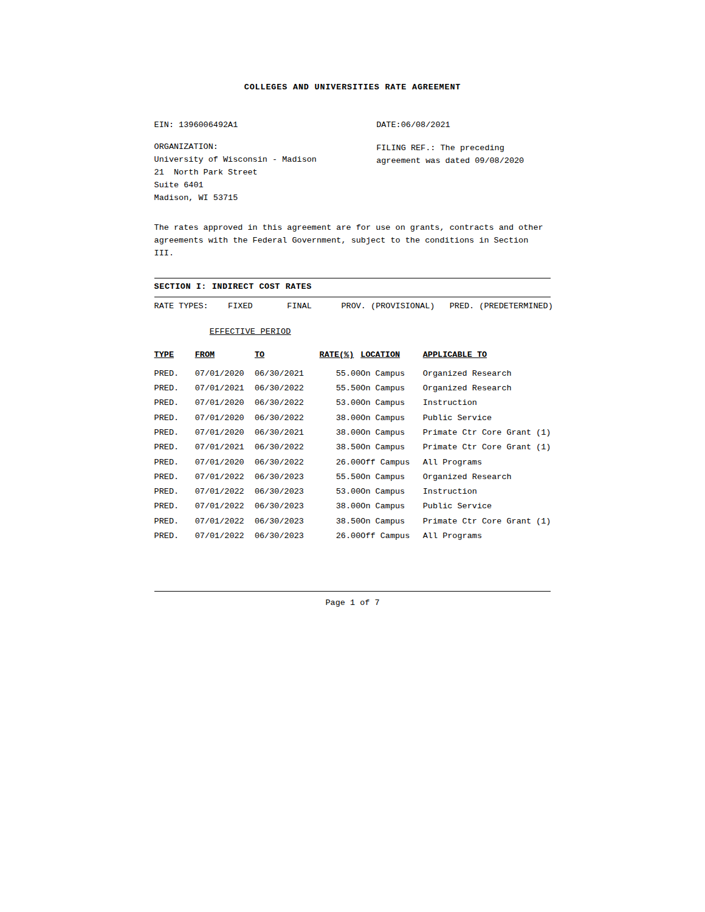COLLEGES AND UNIVERSITIES RATE AGREEMENT
EIN: 1396006492A1
ORGANIZATION:
University of Wisconsin - Madison
21 North Park Street
Suite 6401
Madison, WI 53715
DATE:06/08/2021
FILING REF.: The preceding agreement was dated 09/08/2020
The rates approved in this agreement are for use on grants, contracts and other agreements with the Federal Government, subject to the conditions in Section III.
SECTION I: INDIRECT COST RATES
RATE TYPES: FIXED FINAL PROV. (PROVISIONAL) PRED. (PREDETERMINED)
EFFECTIVE PERIOD
| TYPE | FROM | TO | RATE(%) | LOCATION | APPLICABLE TO |
| --- | --- | --- | --- | --- | --- |
| PRED. | 07/01/2020 | 06/30/2021 | 55.00 | On Campus | Organized Research |
| PRED. | 07/01/2021 | 06/30/2022 | 55.50 | On Campus | Organized Research |
| PRED. | 07/01/2020 | 06/30/2022 | 53.00 | On Campus | Instruction |
| PRED. | 07/01/2020 | 06/30/2022 | 38.00 | On Campus | Public Service |
| PRED. | 07/01/2020 | 06/30/2021 | 38.00 | On Campus | Primate Ctr Core Grant (1) |
| PRED. | 07/01/2021 | 06/30/2022 | 38.50 | On Campus | Primate Ctr Core Grant (1) |
| PRED. | 07/01/2020 | 06/30/2022 | 26.00 | Off Campus | All Programs |
| PRED. | 07/01/2022 | 06/30/2023 | 55.50 | On Campus | Organized Research |
| PRED. | 07/01/2022 | 06/30/2023 | 53.00 | On Campus | Instruction |
| PRED. | 07/01/2022 | 06/30/2023 | 38.00 | On Campus | Public Service |
| PRED. | 07/01/2022 | 06/30/2023 | 38.50 | On Campus | Primate Ctr Core Grant (1) |
| PRED. | 07/01/2022 | 06/30/2023 | 26.00 | Off Campus | All Programs |
Page 1 of 7